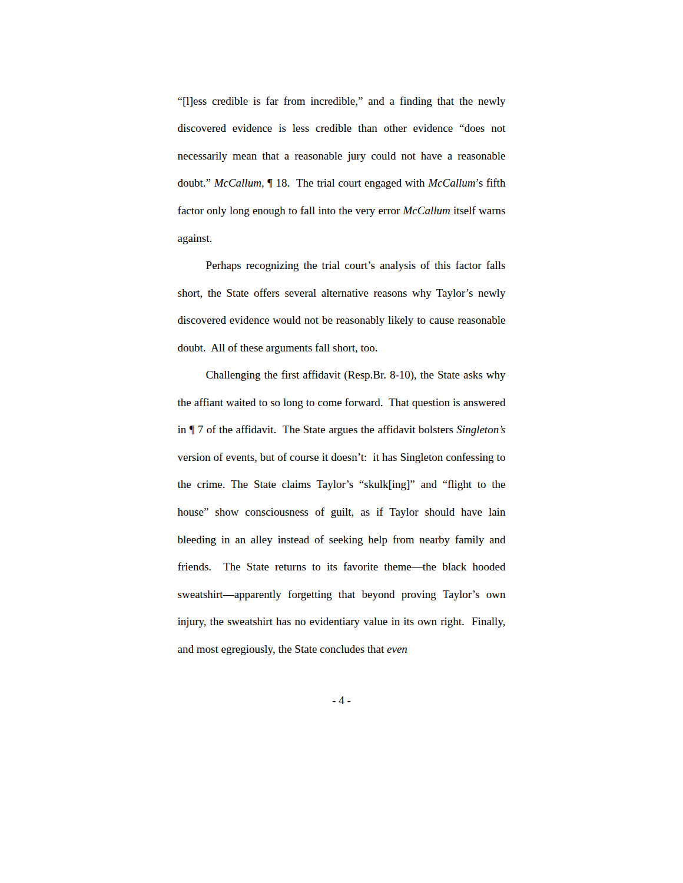“[l]ess credible is far from incredible,” and a finding that the newly discovered evidence is less credible than other evidence “does not necessarily mean that a reasonable jury could not have a reasonable doubt.” McCallum, ¶ 18. The trial court engaged with McCallum’s fifth factor only long enough to fall into the very error McCallum itself warns against.
Perhaps recognizing the trial court’s analysis of this factor falls short, the State offers several alternative reasons why Taylor’s newly discovered evidence would not be reasonably likely to cause reasonable doubt. All of these arguments fall short, too.
Challenging the first affidavit (Resp.Br. 8-10), the State asks why the affiant waited to so long to come forward. That question is answered in ¶ 7 of the affidavit. The State argues the affidavit bolsters Singleton’s version of events, but of course it doesn’t: it has Singleton confessing to the crime. The State claims Taylor’s “skulk[ing]” and “flight to the house” show consciousness of guilt, as if Taylor should have lain bleeding in an alley instead of seeking help from nearby family and friends. The State returns to its favorite theme—the black hooded sweatshirt—apparently forgetting that beyond proving Taylor’s own injury, the sweatshirt has no evidentiary value in its own right. Finally, and most egregiously, the State concludes that even
- 4 -